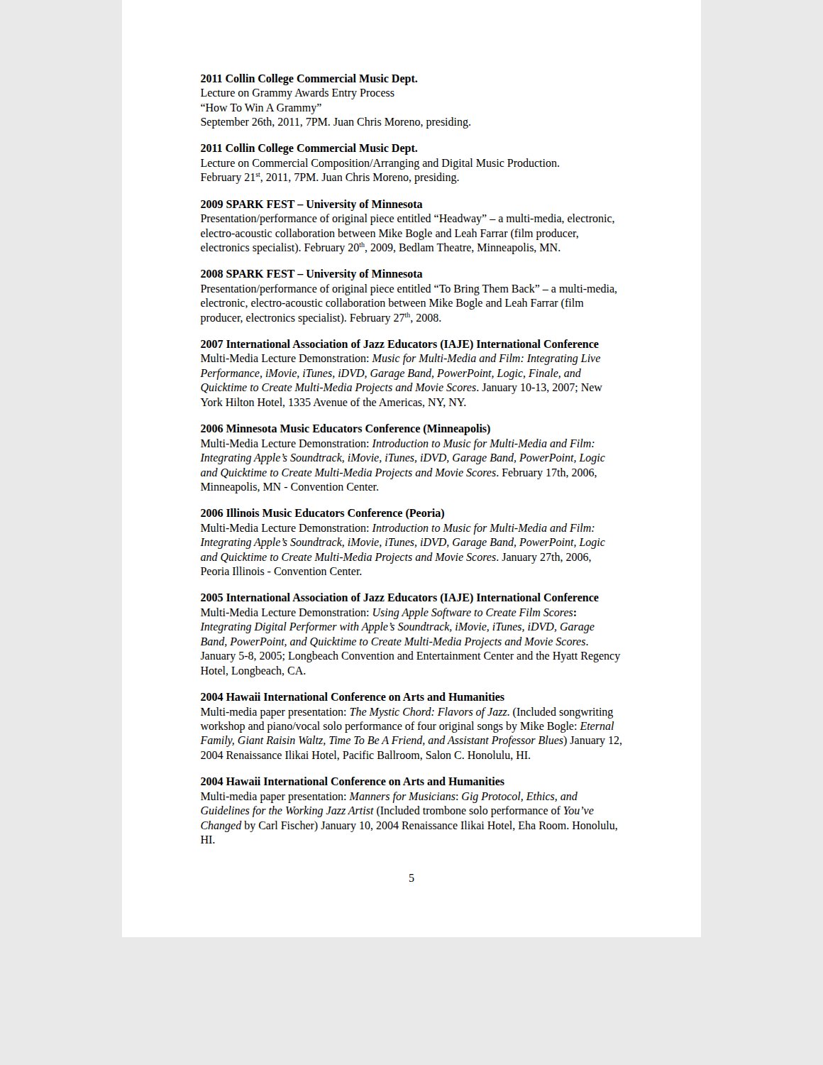2011 Collin College Commercial Music Dept.
Lecture on Grammy Awards Entry Process
“How To Win A Grammy”
September 26th, 2011, 7PM. Juan Chris Moreno, presiding.
2011 Collin College Commercial Music Dept.
Lecture on Commercial Composition/Arranging and Digital Music Production.
February 21st, 2011, 7PM. Juan Chris Moreno, presiding.
2009 SPARK FEST – University of Minnesota
Presentation/performance of original piece entitled “Headway” – a multi-media, electronic, electro-acoustic collaboration between Mike Bogle and Leah Farrar (film producer, electronics specialist). February 20th, 2009, Bedlam Theatre, Minneapolis, MN.
2008 SPARK FEST – University of Minnesota
Presentation/performance of original piece entitled “To Bring Them Back” – a multi-media, electronic, electro-acoustic collaboration between Mike Bogle and Leah Farrar (film producer, electronics specialist). February 27th, 2008.
2007 International Association of Jazz Educators (IAJE) International Conference
Multi-Media Lecture Demonstration: Music for Multi-Media and Film: Integrating Live Performance, iMovie, iTunes, iDVD, Garage Band, PowerPoint, Logic, Finale, and Quicktime to Create Multi-Media Projects and Movie Scores. January 10-13, 2007; New York Hilton Hotel, 1335 Avenue of the Americas, NY, NY.
2006 Minnesota Music Educators Conference (Minneapolis)
Multi-Media Lecture Demonstration: Introduction to Music for Multi-Media and Film: Integrating Apple’s Soundtrack, iMovie, iTunes, iDVD, Garage Band, PowerPoint, Logic and Quicktime to Create Multi-Media Projects and Movie Scores. February 17th, 2006, Minneapolis, MN - Convention Center.
2006 Illinois Music Educators Conference (Peoria)
Multi-Media Lecture Demonstration: Introduction to Music for Multi-Media and Film: Integrating Apple’s Soundtrack, iMovie, iTunes, iDVD, Garage Band, PowerPoint, Logic and Quicktime to Create Multi-Media Projects and Movie Scores. January 27th, 2006, Peoria Illinois - Convention Center.
2005 International Association of Jazz Educators (IAJE) International Conference
Multi-Media Lecture Demonstration: Using Apple Software to Create Film Scores: Integrating Digital Performer with Apple’s Soundtrack, iMovie, iTunes, iDVD, Garage Band, PowerPoint, and Quicktime to Create Multi-Media Projects and Movie Scores. January 5-8, 2005; Longbeach Convention and Entertainment Center and the Hyatt Regency Hotel, Longbeach, CA.
2004 Hawaii International Conference on Arts and Humanities
Multi-media paper presentation: The Mystic Chord: Flavors of Jazz. (Included songwriting workshop and piano/vocal solo performance of four original songs by Mike Bogle: Eternal Family, Giant Raisin Waltz, Time To Be A Friend, and Assistant Professor Blues) January 12, 2004 Renaissance Ilikai Hotel, Pacific Ballroom, Salon C. Honolulu, HI.
2004 Hawaii International Conference on Arts and Humanities
Multi-media paper presentation: Manners for Musicians: Gig Protocol, Ethics, and Guidelines for the Working Jazz Artist (Included trombone solo performance of You’ve Changed by Carl Fischer) January 10, 2004 Renaissance Ilikai Hotel, Eha Room. Honolulu, HI.
5